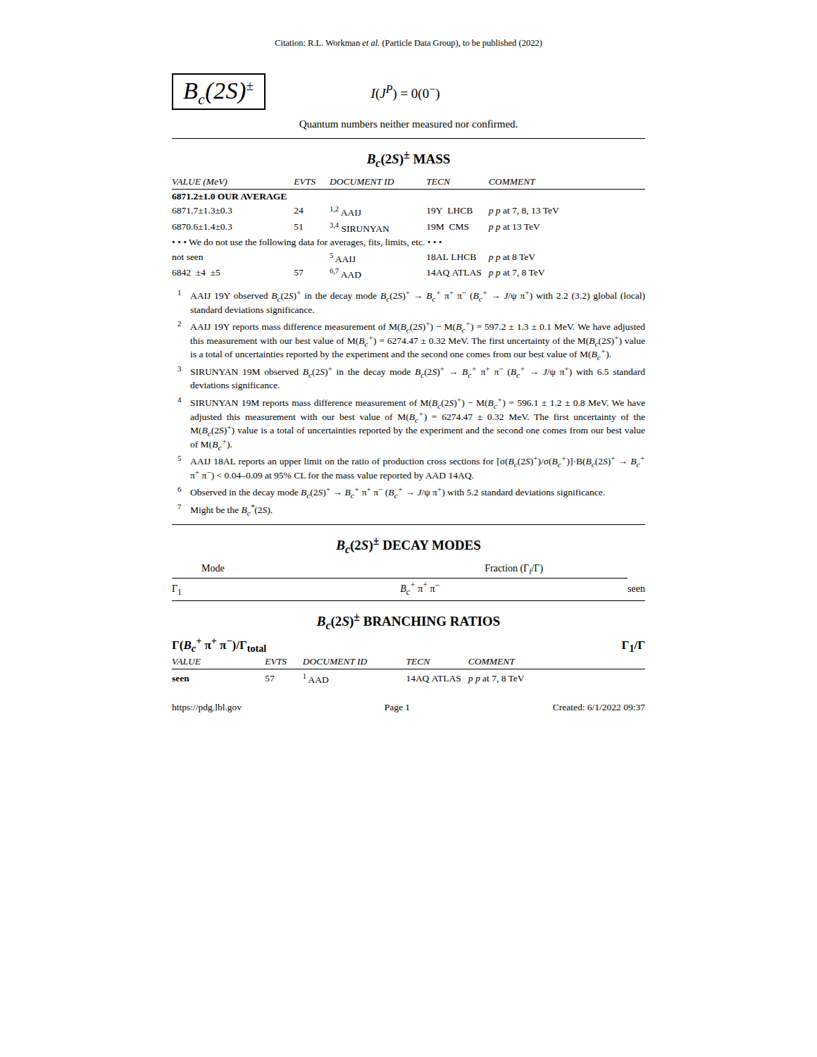Citation: R.L. Workman et al. (Particle Data Group), to be published (2022)
Bc(2S)±
I(JP) = 0(0−)
Quantum numbers neither measured nor confirmed.
Bc(2S)± MASS
| VALUE (MeV) | EVTS | DOCUMENT ID | TECN | COMMENT |
| --- | --- | --- | --- | --- |
| 6871.2±1.0 OUR AVERAGE | | | | |
| 6871.7±1.3±0.3 | 24 | 1,2 AAIJ | 19Y LHCB | p p at 7, 8, 13 TeV |
| 6870.6±1.4±0.3 | 51 | 3,4 SIRUNYAN | 19M CMS | p p at 13 TeV |
| • • • We do not use the following data for averages, fits, limits, etc. • • • |
| not seen | | 5 AAIJ | 18AL LHCB | p p at 8 TeV |
| 6842 ±4 ±5 | 57 | 6,7 AAD | 14AQ ATLAS | p p at 7, 8 TeV |
AAIJ 19Y observed Bc(2S)+ in the decay mode Bc(2S)+ → Bc+ π+ π− (Bc+ → J/ψ π+) with 2.2 (3.2) global (local) standard deviations significance.
AAIJ 19Y reports mass difference measurement of M(Bc(2S)+) − M(Bc+) = 597.2 ± 1.3 ± 0.1 MeV. We have adjusted this measurement with our best value of M(Bc+) = 6274.47 ± 0.32 MeV. The first uncertainty of the M(Bc(2S)+) value is a total of uncertainties reported by the experiment and the second one comes from our best value of M(Bc+).
SIRUNYAN 19M observed Bc(2S)+ in the decay mode Bc(2S)+ → Bc+ π+ π− (Bc+ → J/ψ π+) with 6.5 standard deviations significance.
SIRUNYAN 19M reports mass difference measurement of M(Bc(2S)+) − M(Bc+) = 596.1 ± 1.2 ± 0.8 MeV. We have adjusted this measurement with our best value of M(Bc+) = 6274.47 ± 0.32 MeV. The first uncertainty of the M(Bc(2S)+) value is a total of uncertainties reported by the experiment and the second one comes from our best value of M(Bc+).
AAIJ 18AL reports an upper limit on the ratio of production cross sections for [σ(Bc(2S)+)/σ(Bc+)]·B(Bc(2S)+ → Bc+ π+ π−) < 0.04–0.09 at 95% CL for the mass value reported by AAD 14AQ.
Observed in the decay mode Bc(2S)+ → Bc+ π+ π− (Bc+ → J/ψ π+) with 5.2 standard deviations significance.
Might be the Bc*(2S).
Bc(2S)± DECAY MODES
| Mode | Fraction (Γ i /Γ) |
| --- | --- |
| Γ 1 | B c + π + π − | seen |
Bc(2S)± BRANCHING RATIOS
Γ(Bc+ π+ π−)/Γtotal Γ1/Γ
| VALUE | EVTS | DOCUMENT ID | TECN | COMMENT |
| --- | --- | --- | --- | --- |
| seen | 57 | 1 AAD | 14AQ ATLAS | p p at 7, 8 TeV |
https://pdg.lbl.gov Page 1 Created: 6/1/2022 09:37